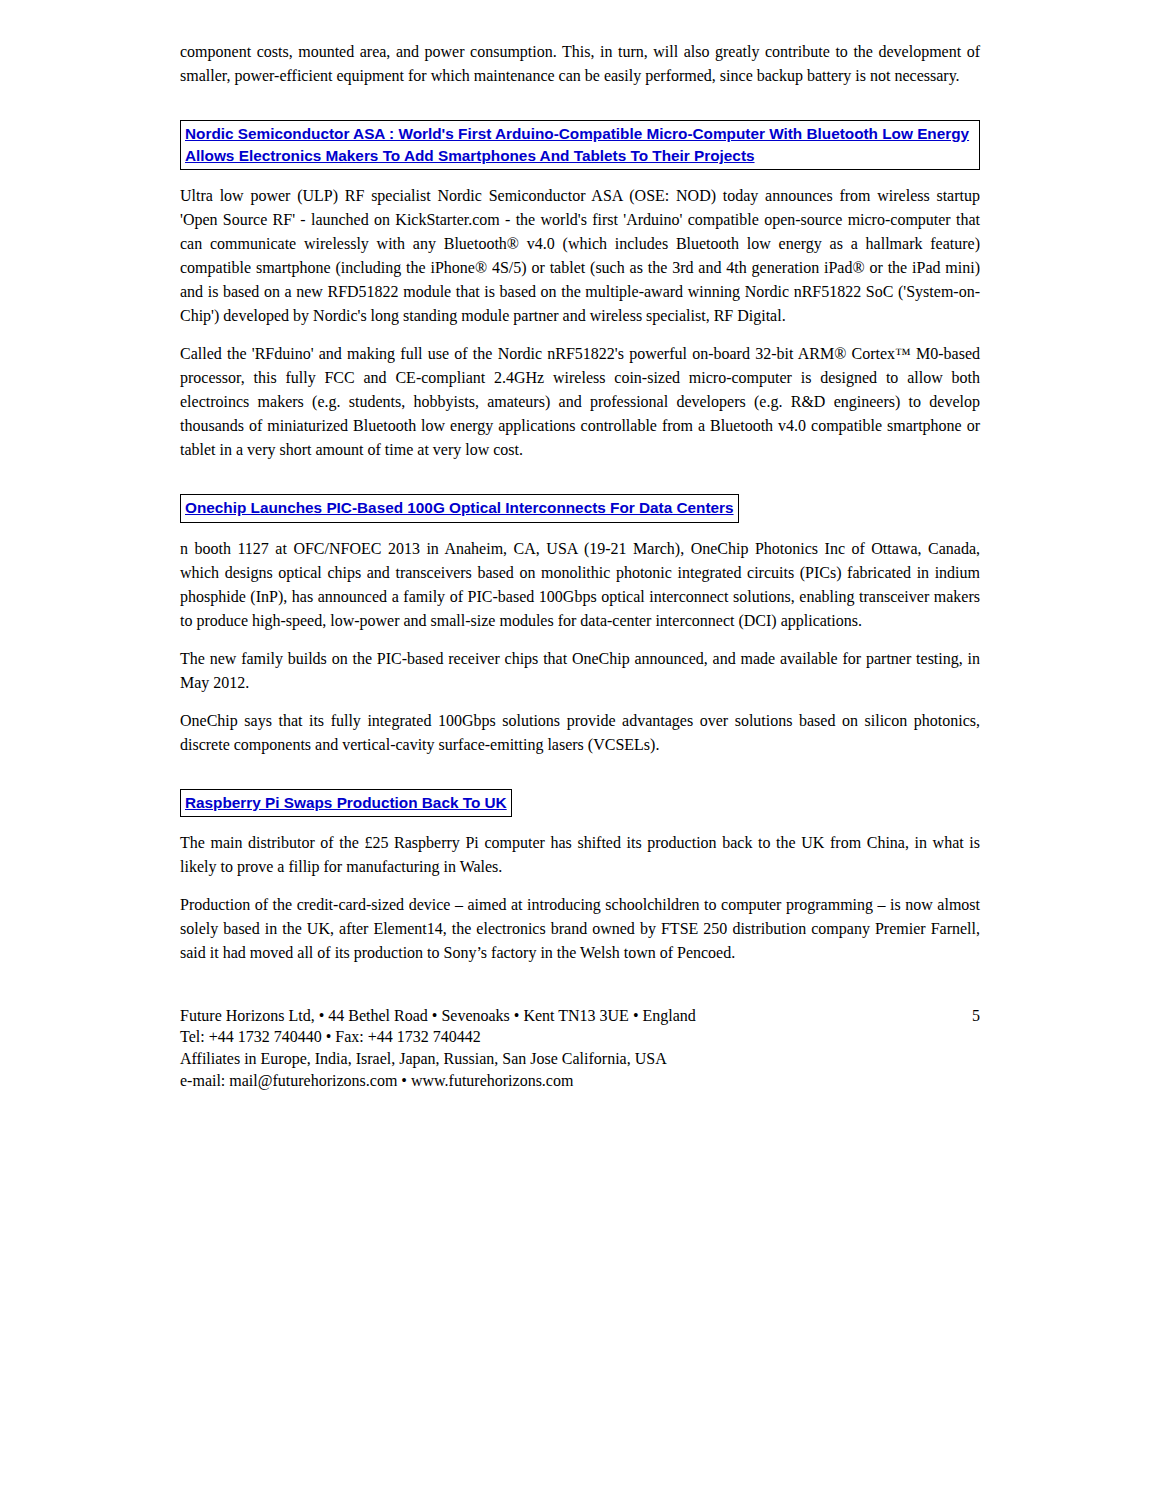component costs, mounted area, and power consumption. This, in turn, will also greatly contribute to the development of smaller, power-efficient equipment for which maintenance can be easily performed, since backup battery is not necessary.
Nordic Semiconductor ASA : World's First Arduino-Compatible Micro-Computer With Bluetooth Low Energy Allows Electronics Makers To Add Smartphones And Tablets To Their Projects
Ultra low power (ULP) RF specialist Nordic Semiconductor ASA (OSE: NOD) today announces from wireless startup 'Open Source RF' - launched on KickStarter.com - the world's first 'Arduino' compatible open-source micro-computer that can communicate wirelessly with any Bluetooth® v4.0 (which includes Bluetooth low energy as a hallmark feature) compatible smartphone (including the iPhone® 4S/5) or tablet (such as the 3rd and 4th generation iPad® or the iPad mini) and is based on a new RFD51822 module that is based on the multiple-award winning Nordic nRF51822 SoC ('System-on-Chip') developed by Nordic's long standing module partner and wireless specialist, RF Digital.
Called the 'RFduino' and making full use of the Nordic nRF51822's powerful on-board 32-bit ARM® Cortex™ M0-based processor, this fully FCC and CE-compliant 2.4GHz wireless coin-sized micro-computer is designed to allow both electroincs makers (e.g. students, hobbyists, amateurs) and professional developers (e.g. R&D engineers) to develop thousands of miniaturized Bluetooth low energy applications controllable from a Bluetooth v4.0 compatible smartphone or tablet in a very short amount of time at very low cost.
Onechip Launches PIC-Based 100G Optical Interconnects For Data Centers
n booth 1127 at OFC/NFOEC 2013 in Anaheim, CA, USA (19-21 March), OneChip Photonics Inc of Ottawa, Canada, which designs optical chips and transceivers based on monolithic photonic integrated circuits (PICs) fabricated in indium phosphide (InP), has announced a family of PIC-based 100Gbps optical interconnect solutions, enabling transceiver makers to produce high-speed, low-power and small-size modules for data-center interconnect (DCI) applications.
The new family builds on the PIC-based receiver chips that OneChip announced, and made available for partner testing, in May 2012.
OneChip says that its fully integrated 100Gbps solutions provide advantages over solutions based on silicon photonics, discrete components and vertical-cavity surface-emitting lasers (VCSELs).
Raspberry Pi Swaps Production Back To UK
The main distributor of the £25 Raspberry Pi computer has shifted its production back to the UK from China, in what is likely to prove a fillip for manufacturing in Wales.
Production of the credit-card-sized device – aimed at introducing schoolchildren to computer programming – is now almost solely based in the UK, after Element14, the electronics brand owned by FTSE 250 distribution company Premier Farnell, said it had moved all of its production to Sony’s factory in the Welsh town of Pencoed.
5
Future Horizons Ltd, • 44 Bethel Road • Sevenoaks • Kent TN13 3UE • England
Tel: +44 1732 740440 • Fax: +44 1732 740442
Affiliates in Europe, India, Israel, Japan, Russian, San Jose California, USA
e-mail: mail@futurehorizons.com • www.futurehorizons.com